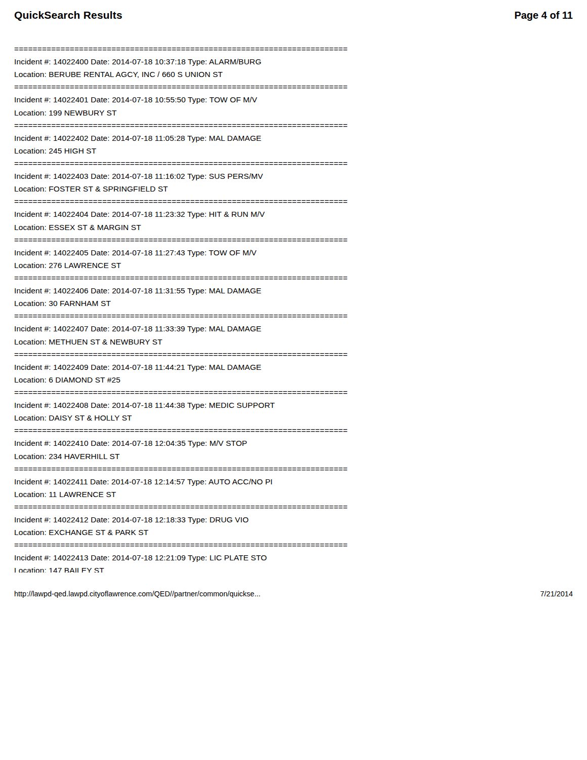QuickSearch Results Page 4 of 11
========================================================================
Incident #: 14022400 Date: 2014-07-18 10:37:18 Type: ALARM/BURG
Location: BERUBE RENTAL AGCY, INC / 660 S UNION ST
========================================================================
Incident #: 14022401 Date: 2014-07-18 10:55:50 Type: TOW OF M/V
Location: 199 NEWBURY ST
========================================================================
Incident #: 14022402 Date: 2014-07-18 11:05:28 Type: MAL DAMAGE
Location: 245 HIGH ST
========================================================================
Incident #: 14022403 Date: 2014-07-18 11:16:02 Type: SUS PERS/MV
Location: FOSTER ST & SPRINGFIELD ST
========================================================================
Incident #: 14022404 Date: 2014-07-18 11:23:32 Type: HIT & RUN M/V
Location: ESSEX ST & MARGIN ST
========================================================================
Incident #: 14022405 Date: 2014-07-18 11:27:43 Type: TOW OF M/V
Location: 276 LAWRENCE ST
========================================================================
Incident #: 14022406 Date: 2014-07-18 11:31:55 Type: MAL DAMAGE
Location: 30 FARNHAM ST
========================================================================
Incident #: 14022407 Date: 2014-07-18 11:33:39 Type: MAL DAMAGE
Location: METHUEN ST & NEWBURY ST
========================================================================
Incident #: 14022409 Date: 2014-07-18 11:44:21 Type: MAL DAMAGE
Location: 6 DIAMOND ST #25
========================================================================
Incident #: 14022408 Date: 2014-07-18 11:44:38 Type: MEDIC SUPPORT
Location: DAISY ST & HOLLY ST
========================================================================
Incident #: 14022410 Date: 2014-07-18 12:04:35 Type: M/V STOP
Location: 234 HAVERHILL ST
========================================================================
Incident #: 14022411 Date: 2014-07-18 12:14:57 Type: AUTO ACC/NO PI
Location: 11 LAWRENCE ST
========================================================================
Incident #: 14022412 Date: 2014-07-18 12:18:33 Type: DRUG VIO
Location: EXCHANGE ST & PARK ST
========================================================================
Incident #: 14022413 Date: 2014-07-18 12:21:09 Type: LIC PLATE STO
Location: 147 BAILEY ST
http://lawpd-qed.lawpd.cityoflawrence.com/QED//partner/common/quickse... 7/21/2014